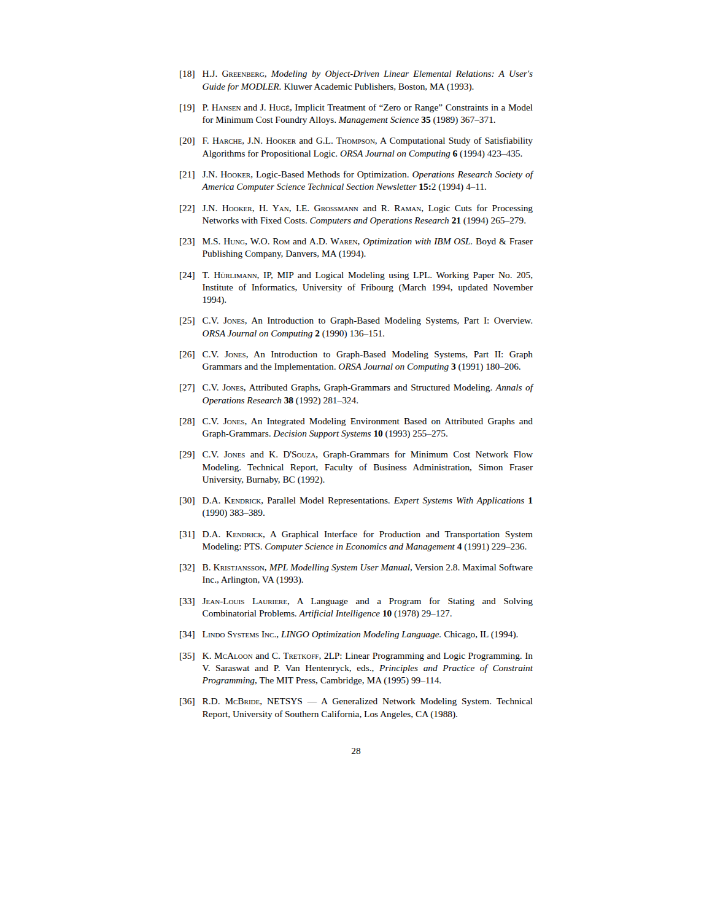[18] H.J. Greenberg, Modeling by Object-Driven Linear Elemental Relations: A User's Guide for MODLER. Kluwer Academic Publishers, Boston, MA (1993).
[19] P. Hansen and J. Hugé, Implicit Treatment of “Zero or Range” Constraints in a Model for Minimum Cost Foundry Alloys. Management Science 35 (1989) 367–371.
[20] F. Harche, J.N. Hooker and G.L. Thompson, A Computational Study of Satisfiability Algorithms for Propositional Logic. ORSA Journal on Computing 6 (1994) 423–435.
[21] J.N. Hooker, Logic-Based Methods for Optimization. Operations Research Society of America Computer Science Technical Section Newsletter 15: 2 (1994) 4–11.
[22] J.N. Hooker, H. Yan, I.E. Grossmann and R. Raman, Logic Cuts for Processing Networks with Fixed Costs. Computers and Operations Research 21 (1994) 265–279.
[23] M.S. Hung, W.O. Rom and A.D. Waren, Optimization with IBM OSL. Boyd & Fraser Publishing Company, Danvers, MA (1994).
[24] T. Hürlimann, IP, MIP and Logical Modeling using LPL. Working Paper No. 205, Institute of Informatics, University of Fribourg (March 1994, updated November 1994).
[25] C.V. Jones, An Introduction to Graph-Based Modeling Systems, Part I: Overview. ORSA Journal on Computing 2 (1990) 136–151.
[26] C.V. Jones, An Introduction to Graph-Based Modeling Systems, Part II: Graph Grammars and the Implementation. ORSA Journal on Computing 3 (1991) 180–206.
[27] C.V. Jones, Attributed Graphs, Graph-Grammars and Structured Modeling. Annals of Operations Research 38 (1992) 281–324.
[28] C.V. Jones, An Integrated Modeling Environment Based on Attributed Graphs and Graph-Grammars. Decision Support Systems 10 (1993) 255–275.
[29] C.V. Jones and K. D'Souza, Graph-Grammars for Minimum Cost Network Flow Modeling. Technical Report, Faculty of Business Administration, Simon Fraser University, Burnaby, BC (1992).
[30] D.A. Kendrick, Parallel Model Representations. Expert Systems With Applications 1 (1990) 383–389.
[31] D.A. Kendrick, A Graphical Interface for Production and Transportation System Modeling: PTS. Computer Science in Economics and Management 4 (1991) 229–236.
[32] B. Kristjansson, MPL Modelling System User Manual, Version 2.8. Maximal Software Inc., Arlington, VA (1993).
[33] Jean-Louis Lauriere, A Language and a Program for Stating and Solving Combinatorial Problems. Artificial Intelligence 10 (1978) 29–127.
[34] Lindo Systems Inc., LINGO Optimization Modeling Language. Chicago, IL (1994).
[35] K. McAloon and C. Tretkoff, 2LP: Linear Programming and Logic Programming. In V. Saraswat and P. Van Hentenryck, eds., Principles and Practice of Constraint Programming, The MIT Press, Cambridge, MA (1995) 99–114.
[36] R.D. McBride, NETSYS — A Generalized Network Modeling System. Technical Report, University of Southern California, Los Angeles, CA (1988).
28